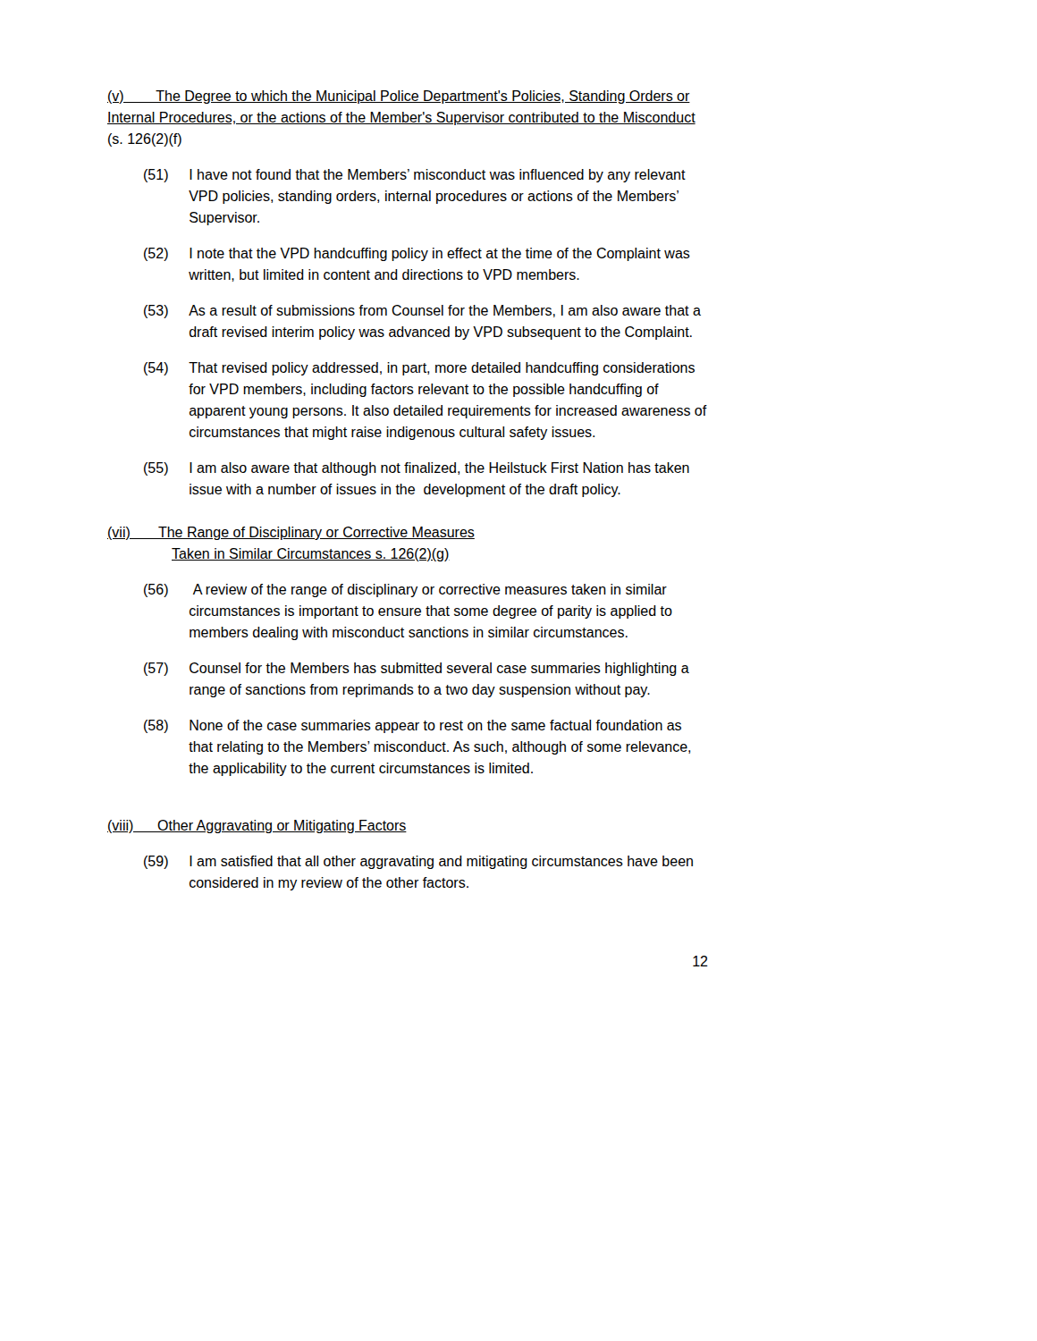(v) The Degree to which the Municipal Police Department's Policies, Standing Orders or Internal Procedures, or the actions of the Member's Supervisor contributed to the Misconduct (s. 126(2)(f)
(51) I have not found that the Members’ misconduct was influenced by any relevant VPD policies, standing orders, internal procedures or actions of the Members’ Supervisor.
(52) I note that the VPD handcuffing policy in effect at the time of the Complaint was written, but limited in content and directions to VPD members.
(53) As a result of submissions from Counsel for the Members, I am also aware that a draft revised interim policy was advanced by VPD subsequent to the Complaint.
(54) That revised policy addressed, in part, more detailed handcuffing considerations for VPD members, including factors relevant to the possible handcuffing of apparent young persons. It also detailed requirements for increased awareness of circumstances that might raise indigenous cultural safety issues.
(55) I am also aware that although not finalized, the Heilstuck First Nation has taken issue with a number of issues in the development of the draft policy.
(vii) The Range of Disciplinary or Corrective Measures
Taken in Similar Circumstances s. 126(2)(g)
(56) A review of the range of disciplinary or corrective measures taken in similar circumstances is important to ensure that some degree of parity is applied to members dealing with misconduct sanctions in similar circumstances.
(57) Counsel for the Members has submitted several case summaries highlighting a range of sanctions from reprimands to a two day suspension without pay.
(58) None of the case summaries appear to rest on the same factual foundation as that relating to the Members’ misconduct. As such, although of some relevance, the applicability to the current circumstances is limited.
(viii) Other Aggravating or Mitigating Factors
(59) I am satisfied that all other aggravating and mitigating circumstances have been considered in my review of the other factors.
12